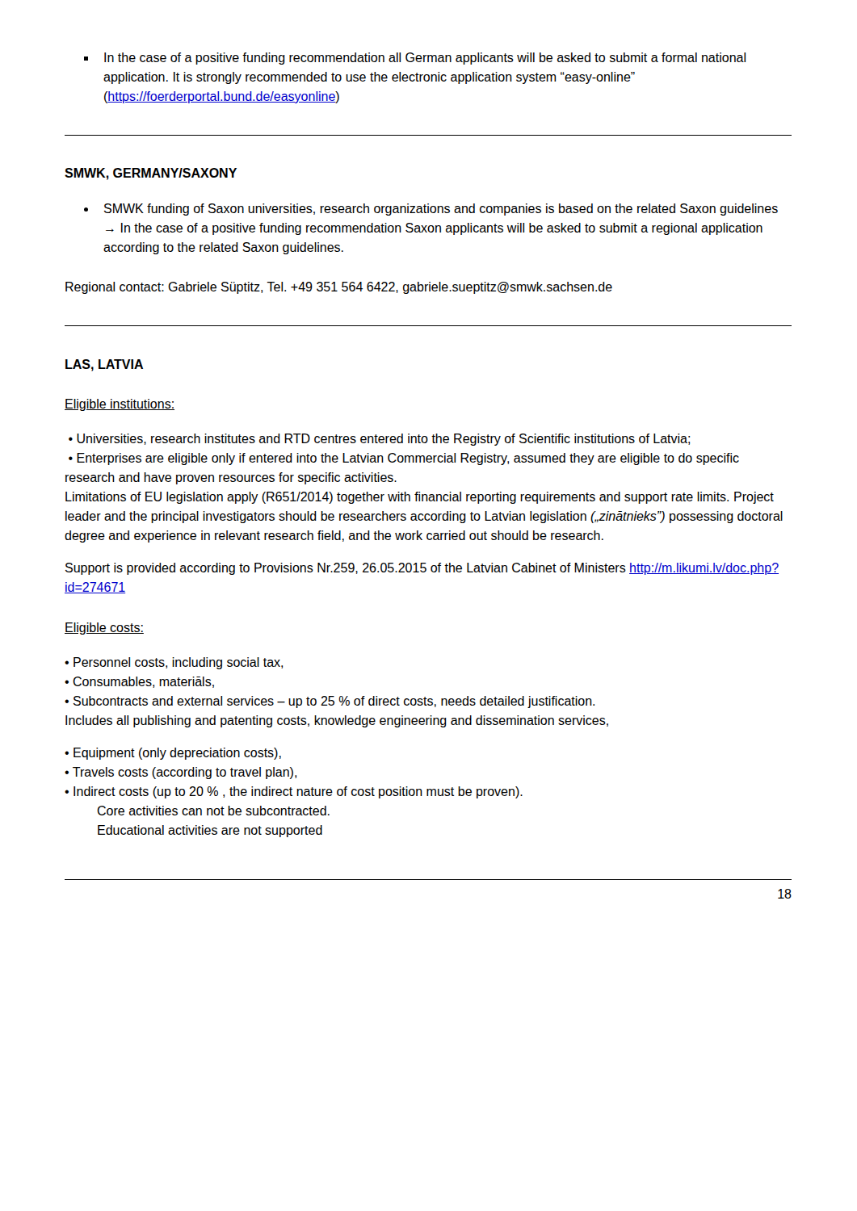In the case of a positive funding recommendation all German applicants will be asked to submit a formal national application. It is strongly recommended to use the electronic application system “easy-online” (https://foerderportal.bund.de/easyonline)
SMWK, GERMANY/SAXONY
SMWK funding of Saxon universities, research organizations and companies is based on the related Saxon guidelines → In the case of a positive funding recommendation Saxon applicants will be asked to submit a regional application according to the related Saxon guidelines.
Regional contact: Gabriele Süptitz, Tel. +49 351 564 6422, gabriele.sueptitz@smwk.sachsen.de
LAS, LATVIA
Eligible institutions:
• Universities, research institutes and RTD centres entered into the Registry of Scientific institutions of Latvia;
• Enterprises are eligible only if entered into the Latvian Commercial Registry, assumed they are eligible to do specific research and have proven resources for specific activities.
Limitations of EU legislation apply (R651/2014) together with financial reporting requirements and support rate limits. Project leader and the principal investigators should be researchers according to Latvian legislation („zinātnieks”) possessing doctoral degree and experience in relevant research field, and the work carried out should be research.
Support is provided according to Provisions Nr.259, 26.05.2015 of the Latvian Cabinet of Ministers http://m.likumi.lv/doc.php?id=274671
Eligible costs:
• Personnel costs, including social tax,
• Consumables, materiāls,
• Subcontracts and external services – up to 25 % of direct costs, needs detailed justification.
Includes all publishing and patenting costs, knowledge engineering and dissemination services,
• Equipment (only depreciation costs),
• Travels costs (according to travel plan),
• Indirect costs (up to 20 % , the indirect nature of cost position must be proven).
Core activities can not be subcontracted.
Educational activities are not supported
18